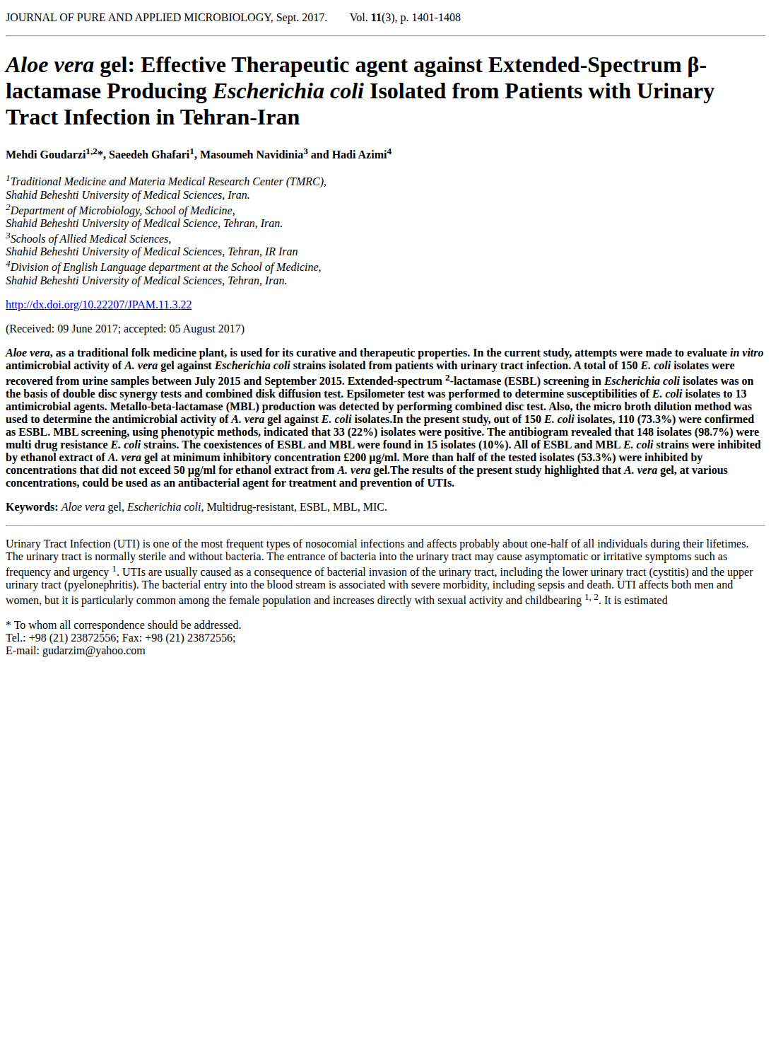JOURNAL OF PURE AND APPLIED MICROBIOLOGY, Sept. 2017. Vol. 11(3), p. 1401-1408
Aloe vera gel: Effective Therapeutic agent against Extended-Spectrum β-lactamase Producing Escherichia coli Isolated from Patients with Urinary Tract Infection in Tehran-Iran
Mehdi Goudarzi1,2*, Saeedeh Ghafari1, Masoumeh Navidinia3 and Hadi Azimi4
1Traditional Medicine and Materia Medical Research Center (TMRC),
Shahid Beheshti University of Medical Sciences, Iran.
2Department of Microbiology, School of Medicine,
Shahid Beheshti University of Medical Science, Tehran, Iran.
3Schools of Allied Medical Sciences,
Shahid Beheshti University of Medical Sciences, Tehran, IR Iran
4Division of English Language department at the School of Medicine,
Shahid Beheshti University of Medical Sciences, Tehran, Iran.
http://dx.doi.org/10.22207/JPAM.11.3.22
(Received: 09 June 2017; accepted: 05 August 2017)
Aloe vera, as a traditional folk medicine plant, is used for its curative and therapeutic properties. In the current study, attempts were made to evaluate in vitro antimicrobial activity of A. vera gel against Escherichia coli strains isolated from patients with urinary tract infection. A total of 150 E. coli isolates were recovered from urine samples between July 2015 and September 2015. Extended-spectrum 2-lactamase (ESBL) screening in Escherichia coli isolates was on the basis of double disc synergy tests and combined disk diffusion test. Epsilometer test was performed to determine susceptibilities of E. coli isolates to 13 antimicrobial agents. Metallo-beta-lactamase (MBL) production was detected by performing combined disc test. Also, the micro broth dilution method was used to determine the antimicrobial activity of A. vera gel against E. coli isolates.In the present study, out of 150 E. coli isolates, 110 (73.3%) were confirmed as ESBL. MBL screening, using phenotypic methods, indicated that 33 (22%) isolates were positive. The antibiogram revealed that 148 isolates (98.7%) were multi drug resistance E. coli strains. The coexistences of ESBL and MBL were found in 15 isolates (10%). All of ESBL and MBL E. coli strains were inhibited by ethanol extract of A. vera gel at minimum inhibitory concentration £200 µg/ml. More than half of the tested isolates (53.3%) were inhibited by concentrations that did not exceed 50 µg/ml for ethanol extract from A. vera gel.The results of the present study highlighted that A. vera gel, at various concentrations, could be used as an antibacterial agent for treatment and prevention of UTIs.
Keywords: Aloe vera gel, Escherichia coli, Multidrug-resistant, ESBL, MBL, MIC.
Urinary Tract Infection (UTI) is one of the most frequent types of nosocomial infections and affects probably about one-half of all individuals during their lifetimes. The urinary tract is normally sterile and without bacteria. The entrance of bacteria into the urinary tract may cause asymptomatic or irritative symptoms such as frequency and urgency 1. UTIs are usually caused as a consequence of bacterial invasion of the urinary tract, including the lower urinary tract (cystitis) and the upper urinary tract (pyelonephritis). The bacterial entry into the blood stream is associated with severe morbidity, including sepsis and death. UTI affects both men and women, but it is particularly common among the female population and increases directly with sexual activity and childbearing 1, 2. It is estimated
* To whom all correspondence should be addressed.
Tel.: +98 (21) 23872556; Fax: +98 (21) 23872556;
E-mail: gudarzim@yahoo.com